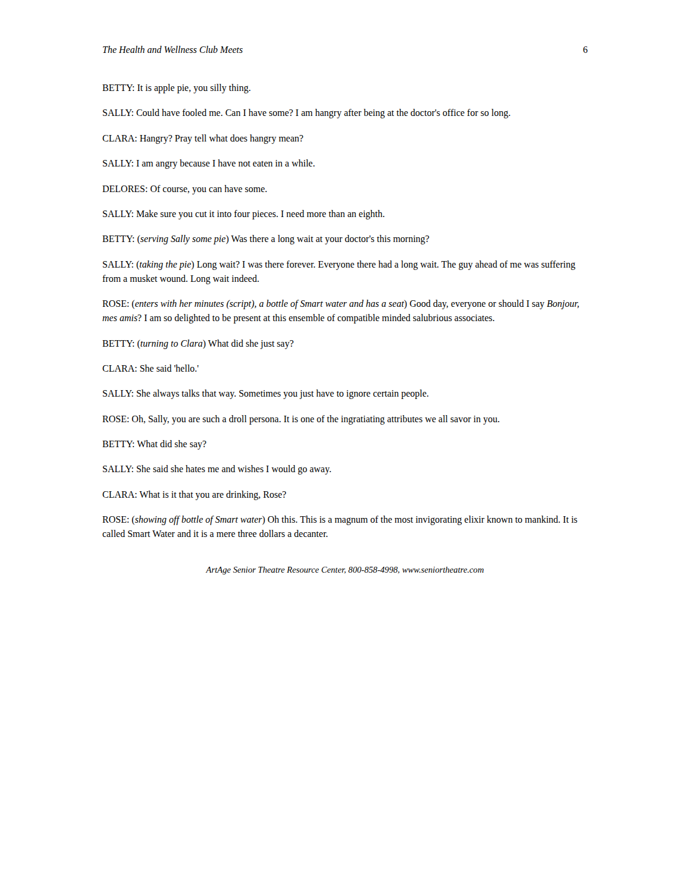The Health and Wellness Club Meets 6
BETTY: It is apple pie, you silly thing.
SALLY: Could have fooled me. Can I have some? I am hangry after being at the doctor's office for so long.
CLARA: Hangry? Pray tell what does hangry mean?
SALLY: I am angry because I have not eaten in a while.
DELORES: Of course, you can have some.
SALLY: Make sure you cut it into four pieces. I need more than an eighth.
BETTY: (serving Sally some pie) Was there a long wait at your doctor's this morning?
SALLY: (taking the pie) Long wait? I was there forever. Everyone there had a long wait. The guy ahead of me was suffering from a musket wound. Long wait indeed.
ROSE: (enters with her minutes (script), a bottle of Smart water and has a seat) Good day, everyone or should I say Bonjour, mes amis? I am so delighted to be present at this ensemble of compatible minded salubrious associates.
BETTY: (turning to Clara) What did she just say?
CLARA: She said 'hello.'
SALLY: She always talks that way. Sometimes you just have to ignore certain people.
ROSE: Oh, Sally, you are such a droll persona. It is one of the ingratiating attributes we all savor in you.
BETTY: What did she say?
SALLY: She said she hates me and wishes I would go away.
CLARA: What is it that you are drinking, Rose?
ROSE: (showing off bottle of Smart water) Oh this. This is a magnum of the most invigorating elixir known to mankind. It is called Smart Water and it is a mere three dollars a decanter.
ArtAge Senior Theatre Resource Center, 800-858-4998, www.seniortheatre.com